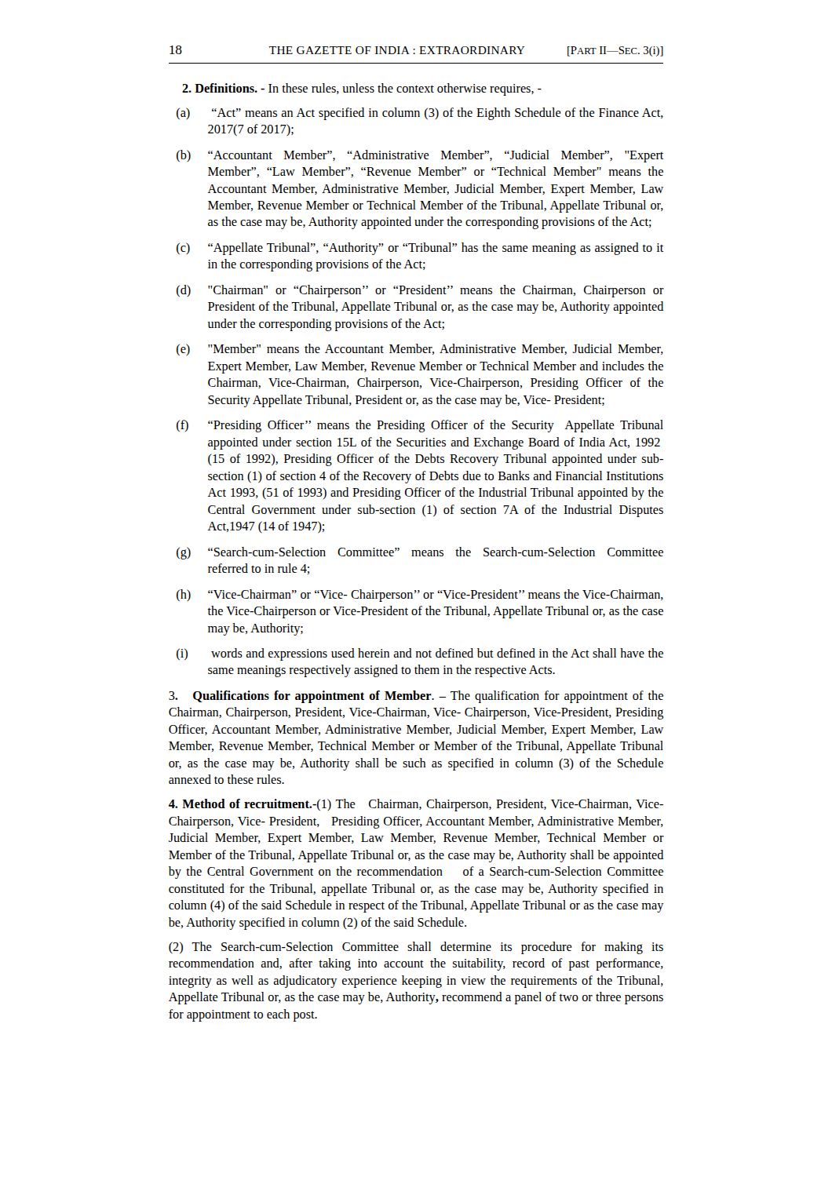18
THE GAZETTE OF INDIA : EXTRAORDINARY
[PART II—SEC. 3(i)]
2. Definitions. - In these rules, unless the context otherwise requires, -
(a) “Act” means an Act specified in column (3) of the Eighth Schedule of the Finance Act, 2017(7 of 2017);
(b)“Accountant Member”, “Administrative Member”, “Judicial Member”, "Expert Member”, “Law Member”, “Revenue Member” or “Technical Member" means the Accountant Member, Administrative Member, Judicial Member, Expert Member, Law Member, Revenue Member or Technical Member of the Tribunal, Appellate Tribunal or, as the case may be, Authority appointed under the corresponding provisions of the Act;
(c)“Appellate Tribunal”, “Authority” or “Tribunal” has the same meaning as assigned to it in the corresponding provisions of the Act;
(d)"Chairman" or “Chairperson’’ or “President’’ means the Chairman, Chairperson or President of the Tribunal, Appellate Tribunal or, as the case may be, Authority appointed under the corresponding provisions of the Act;
(e)"Member" means the Accountant Member, Administrative Member, Judicial Member, Expert Member, Law Member, Revenue Member or Technical Member and includes the Chairman, Vice-Chairman, Chairperson, Vice-Chairperson, Presiding Officer of the Security Appellate Tribunal, President or, as the case may be, Vice- President;
(f)“Presiding Officer’’ means the Presiding Officer of the Security Appellate Tribunal appointed under section 15L of the Securities and Exchange Board of India Act, 1992 (15 of 1992), Presiding Officer of the Debts Recovery Tribunal appointed under sub-section (1) of section 4 of the Recovery of Debts due to Banks and Financial Institutions Act 1993, (51 of 1993) and Presiding Officer of the Industrial Tribunal appointed by the Central Government under sub-section (1) of section 7A of the Industrial Disputes Act,1947 (14 of 1947);
(g)“Search-cum-Selection Committee” means the Search-cum-Selection Committee referred to in rule 4;
(h)“Vice-Chairman” or “Vice- Chairperson’’ or “Vice-President’’ means the Vice-Chairman, the Vice-Chairperson or Vice-President of the Tribunal, Appellate Tribunal or, as the case may be, Authority;
(i) words and expressions used herein and not defined but defined in the Act shall have the same meanings respectively assigned to them in the respective Acts.
3. Qualifications for appointment of Member. – The qualification for appointment of the Chairman, Chairperson, President, Vice-Chairman, Vice- Chairperson, Vice-President, Presiding Officer, Accountant Member, Administrative Member, Judicial Member, Expert Member, Law Member, Revenue Member, Technical Member or Member of the Tribunal, Appellate Tribunal or, as the case may be, Authority shall be such as specified in column (3) of the Schedule annexed to these rules.
4. Method of recruitment.-(1) The Chairman, Chairperson, President, Vice-Chairman, Vice-Chairperson, Vice- President, Presiding Officer, Accountant Member, Administrative Member, Judicial Member, Expert Member, Law Member, Revenue Member, Technical Member or Member of the Tribunal, Appellate Tribunal or, as the case may be, Authority shall be appointed by the Central Government on the recommendation of a Search-cum-Selection Committee constituted for the Tribunal, appellate Tribunal or, as the case may be, Authority specified in column (4) of the said Schedule in respect of the Tribunal, Appellate Tribunal or as the case may be, Authority specified in column (2) of the said Schedule.
(2) The Search-cum-Selection Committee shall determine its procedure for making its recommendation and, after taking into account the suitability, record of past performance, integrity as well as adjudicatory experience keeping in view the requirements of the Tribunal, Appellate Tribunal or, as the case may be, Authority, recommend a panel of two or three persons for appointment to each post.